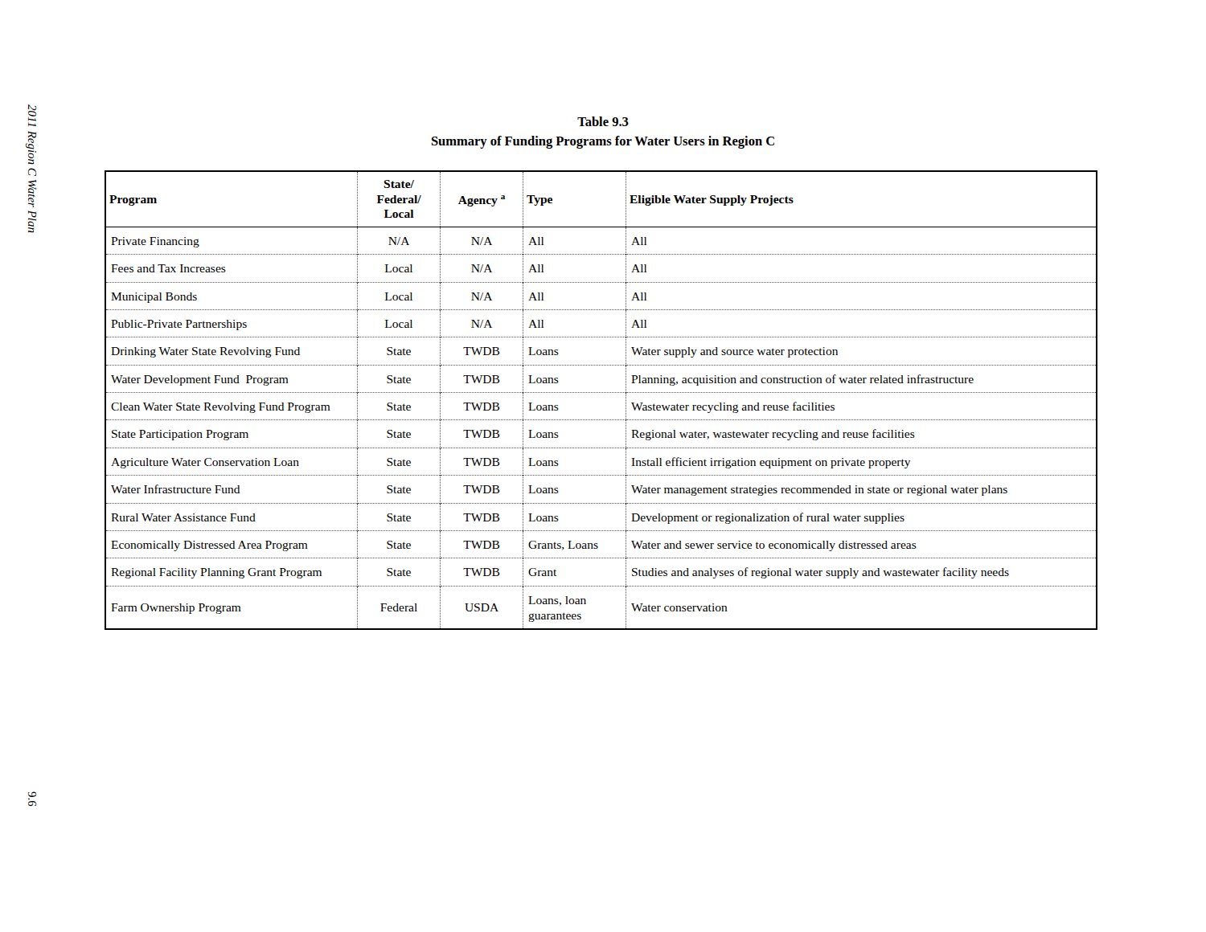2011 Region C Water Plan
9.6
Table 9.3
Summary of Funding Programs for Water Users in Region C
| Program | State/ Federal/ Local | Agency a | Type | Eligible Water Supply Projects |
| --- | --- | --- | --- | --- |
| Private Financing | N/A | N/A | All | All |
| Fees and Tax Increases | Local | N/A | All | All |
| Municipal Bonds | Local | N/A | All | All |
| Public-Private Partnerships | Local | N/A | All | All |
| Drinking Water State Revolving Fund | State | TWDB | Loans | Water supply and source water protection |
| Water Development Fund Program | State | TWDB | Loans | Planning, acquisition and construction of water related infrastructure |
| Clean Water State Revolving Fund Program | State | TWDB | Loans | Wastewater recycling and reuse facilities |
| State Participation Program | State | TWDB | Loans | Regional water, wastewater recycling and reuse facilities |
| Agriculture Water Conservation Loan | State | TWDB | Loans | Install efficient irrigation equipment on private property |
| Water Infrastructure Fund | State | TWDB | Loans | Water management strategies recommended in state or regional water plans |
| Rural Water Assistance Fund | State | TWDB | Loans | Development or regionalization of rural water supplies |
| Economically Distressed Area Program | State | TWDB | Grants, Loans | Water and sewer service to economically distressed areas |
| Regional Facility Planning Grant Program | State | TWDB | Grant | Studies and analyses of regional water supply and wastewater facility needs |
| Farm Ownership Program | Federal | USDA | Loans, loan guarantees | Water conservation |